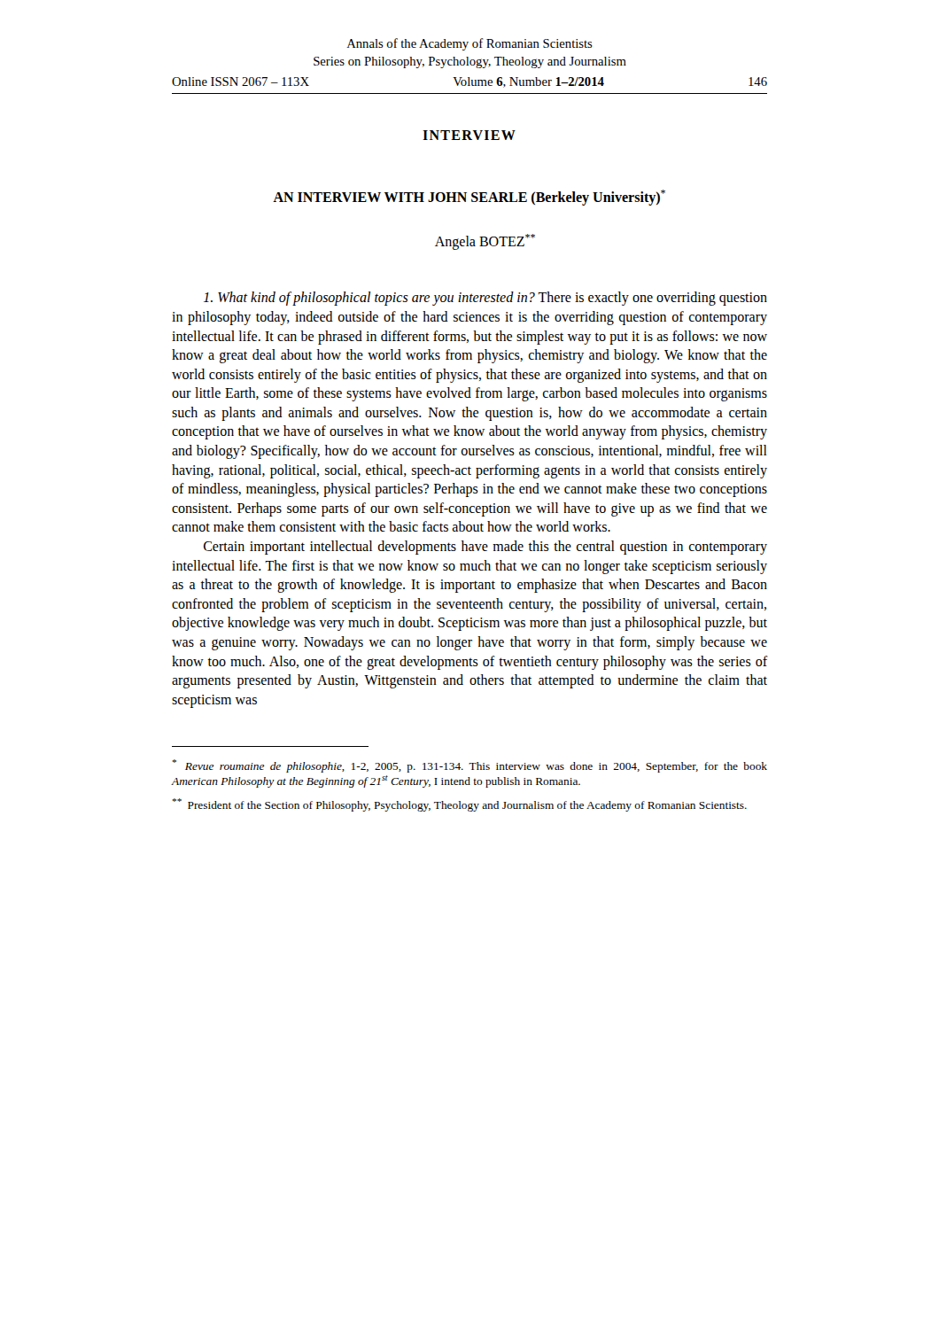Annals of the Academy of Romanian Scientists Series on Philosophy, Psychology, Theology and Journalism
Online ISSN 2067 – 113X Volume 6, Number 1–2/2014 146
INTERVIEW
AN INTERVIEW WITH JOHN SEARLE (Berkeley University)*
Angela BOTEZ**
1. What kind of philosophical topics are you interested in? There is exactly one overriding question in philosophy today, indeed outside of the hard sciences it is the overriding question of contemporary intellectual life. It can be phrased in different forms, but the simplest way to put it is as follows: we now know a great deal about how the world works from physics, chemistry and biology. We know that the world consists entirely of the basic entities of physics, that these are organized into systems, and that on our little Earth, some of these systems have evolved from large, carbon based molecules into organisms such as plants and animals and ourselves. Now the question is, how do we accommodate a certain conception that we have of ourselves in what we know about the world anyway from physics, chemistry and biology? Specifically, how do we account for ourselves as conscious, intentional, mindful, free will having, rational, political, social, ethical, speech-act performing agents in a world that consists entirely of mindless, meaningless, physical particles? Perhaps in the end we cannot make these two conceptions consistent. Perhaps some parts of our own self-conception we will have to give up as we find that we cannot make them consistent with the basic facts about how the world works.
Certain important intellectual developments have made this the central question in contemporary intellectual life. The first is that we now know so much that we can no longer take scepticism seriously as a threat to the growth of knowledge. It is important to emphasize that when Descartes and Bacon confronted the problem of scepticism in the seventeenth century, the possibility of universal, certain, objective knowledge was very much in doubt. Scepticism was more than just a philosophical puzzle, but was a genuine worry. Nowadays we can no longer have that worry in that form, simply because we know too much. Also, one of the great developments of twentieth century philosophy was the series of arguments presented by Austin, Wittgenstein and others that attempted to undermine the claim that scepticism was
* Revue roumaine de philosophie, 1-2, 2005, p. 131-134. This interview was done in 2004, September, for the book American Philosophy at the Beginning of 21st Century, I intend to publish in Romania.
** President of the Section of Philosophy, Psychology, Theology and Journalism of the Academy of Romanian Scientists.